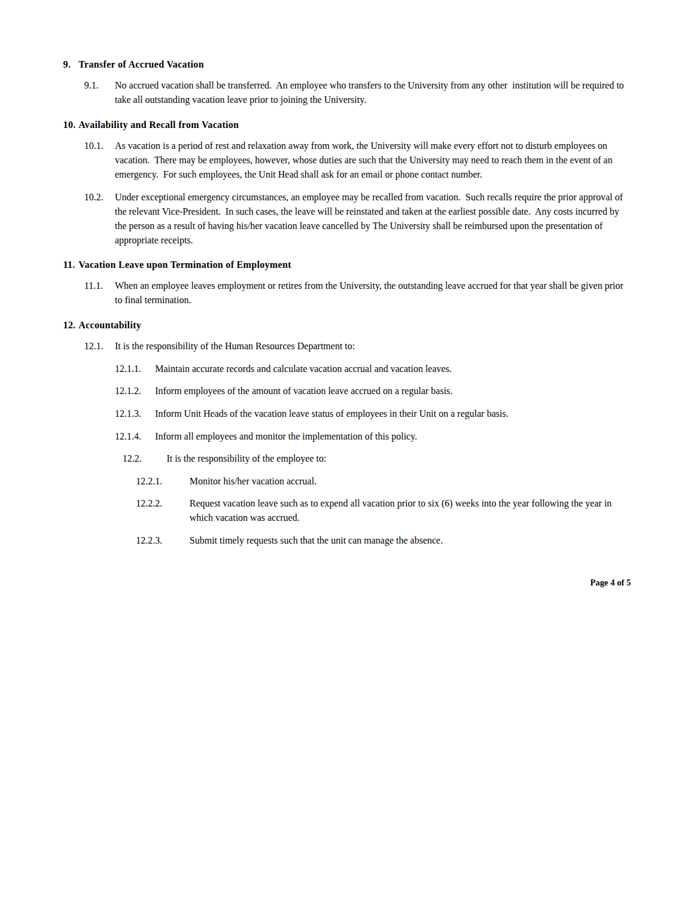9. Transfer of Accrued Vacation
9.1.
No accrued vacation shall be transferred. An employee who transfers to the University from any other institution will be required to take all outstanding vacation leave prior to joining the University.
10. Availability and Recall from Vacation
10.1.
As vacation is a period of rest and relaxation away from work, the University will make every effort not to disturb employees on vacation. There may be employees, however, whose duties are such that the University may need to reach them in the event of an emergency. For such employees, the Unit Head shall ask for an email or phone contact number.
10.2.
Under exceptional emergency circumstances, an employee may be recalled from vacation. Such recalls require the prior approval of the relevant Vice-President. In such cases, the leave will be reinstated and taken at the earliest possible date. Any costs incurred by the person as a result of having his/her vacation leave cancelled by The University shall be reimbursed upon the presentation of appropriate receipts.
11. Vacation Leave upon Termination of Employment
11.1.
When an employee leaves employment or retires from the University, the outstanding leave accrued for that year shall be given prior to final termination.
12. Accountability
12.1.
It is the responsibility of the Human Resources Department to:
12.1.1.
Maintain accurate records and calculate vacation accrual and vacation leaves.
12.1.2.
Inform employees of the amount of vacation leave accrued on a regular basis.
12.1.3.
Inform Unit Heads of the vacation leave status of employees in their Unit on a regular basis.
12.1.4.
Inform all employees and monitor the implementation of this policy.
12.2.
It is the responsibility of the employee to:
12.2.1.
Monitor his/her vacation accrual.
12.2.2.
Request vacation leave such as to expend all vacation prior to six (6) weeks into the year following the year in which vacation was accrued.
12.2.3.
Submit timely requests such that the unit can manage the absence.
Page 4 of 5